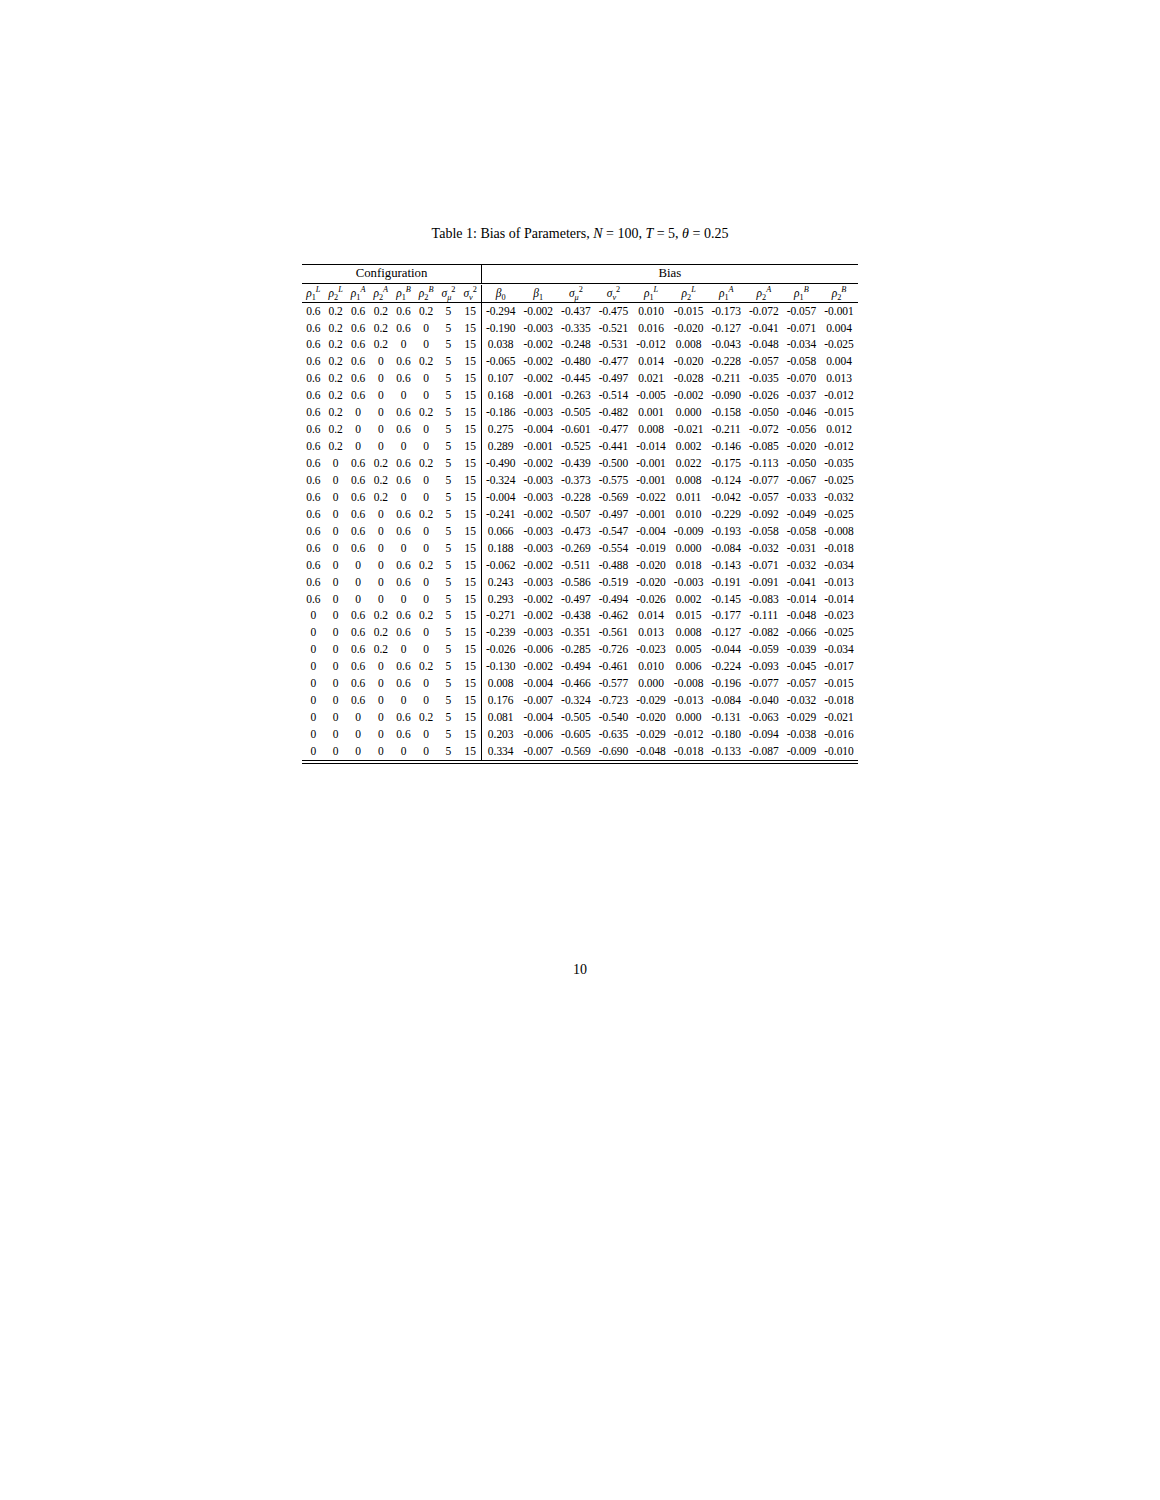Table 1: Bias of Parameters, N = 100, T = 5, θ = 0.25
| Configuration | Bias |
| ρ 1 L | ρ 2 L | ρ 1 A | ρ 2 A | ρ 1 B | ρ 2 B | σ μ 2 | σ ν 2 | β 0 | β 1 | σ μ 2 | σ ν 2 | ρ 1 L | ρ 2 L | ρ 1 A | ρ 2 A | ρ 1 B | ρ 2 B |
| 0.6 | 0.2 | 0.6 | 0.2 | 0.6 | 0.2 | 5 | 15 | -0.294 | -0.002 | -0.437 | -0.475 | 0.010 | -0.015 | -0.173 | -0.072 | -0.057 | -0.001 |
| 0.6 | 0.2 | 0.6 | 0.2 | 0.6 | 0 | 5 | 15 | -0.190 | -0.003 | -0.335 | -0.521 | 0.016 | -0.020 | -0.127 | -0.041 | -0.071 | 0.004 |
| 0.6 | 0.2 | 0.6 | 0.2 | 0 | 0 | 5 | 15 | 0.038 | -0.002 | -0.248 | -0.531 | -0.012 | 0.008 | -0.043 | -0.048 | -0.034 | -0.025 |
| 0.6 | 0.2 | 0.6 | 0 | 0.6 | 0.2 | 5 | 15 | -0.065 | -0.002 | -0.480 | -0.477 | 0.014 | -0.020 | -0.228 | -0.057 | -0.058 | 0.004 |
| 0.6 | 0.2 | 0.6 | 0 | 0.6 | 0 | 5 | 15 | 0.107 | -0.002 | -0.445 | -0.497 | 0.021 | -0.028 | -0.211 | -0.035 | -0.070 | 0.013 |
| 0.6 | 0.2 | 0.6 | 0 | 0 | 0 | 5 | 15 | 0.168 | -0.001 | -0.263 | -0.514 | -0.005 | -0.002 | -0.090 | -0.026 | -0.037 | -0.012 |
| 0.6 | 0.2 | 0 | 0 | 0.6 | 0.2 | 5 | 15 | -0.186 | -0.003 | -0.505 | -0.482 | 0.001 | 0.000 | -0.158 | -0.050 | -0.046 | -0.015 |
| 0.6 | 0.2 | 0 | 0 | 0.6 | 0 | 5 | 15 | 0.275 | -0.004 | -0.601 | -0.477 | 0.008 | -0.021 | -0.211 | -0.072 | -0.056 | 0.012 |
| 0.6 | 0.2 | 0 | 0 | 0 | 0 | 5 | 15 | 0.289 | -0.001 | -0.525 | -0.441 | -0.014 | 0.002 | -0.146 | -0.085 | -0.020 | -0.012 |
| 0.6 | 0 | 0.6 | 0.2 | 0.6 | 0.2 | 5 | 15 | -0.490 | -0.002 | -0.439 | -0.500 | -0.001 | 0.022 | -0.175 | -0.113 | -0.050 | -0.035 |
| 0.6 | 0 | 0.6 | 0.2 | 0.6 | 0 | 5 | 15 | -0.324 | -0.003 | -0.373 | -0.575 | -0.001 | 0.008 | -0.124 | -0.077 | -0.067 | -0.025 |
| 0.6 | 0 | 0.6 | 0.2 | 0 | 0 | 5 | 15 | -0.004 | -0.003 | -0.228 | -0.569 | -0.022 | 0.011 | -0.042 | -0.057 | -0.033 | -0.032 |
| 0.6 | 0 | 0.6 | 0 | 0.6 | 0.2 | 5 | 15 | -0.241 | -0.002 | -0.507 | -0.497 | -0.001 | 0.010 | -0.229 | -0.092 | -0.049 | -0.025 |
| 0.6 | 0 | 0.6 | 0 | 0.6 | 0 | 5 | 15 | 0.066 | -0.003 | -0.473 | -0.547 | -0.004 | -0.009 | -0.193 | -0.058 | -0.058 | -0.008 |
| 0.6 | 0 | 0.6 | 0 | 0 | 0 | 5 | 15 | 0.188 | -0.003 | -0.269 | -0.554 | -0.019 | 0.000 | -0.084 | -0.032 | -0.031 | -0.018 |
| 0.6 | 0 | 0 | 0 | 0.6 | 0.2 | 5 | 15 | -0.062 | -0.002 | -0.511 | -0.488 | -0.020 | 0.018 | -0.143 | -0.071 | -0.032 | -0.034 |
| 0.6 | 0 | 0 | 0 | 0.6 | 0 | 5 | 15 | 0.243 | -0.003 | -0.586 | -0.519 | -0.020 | -0.003 | -0.191 | -0.091 | -0.041 | -0.013 |
| 0.6 | 0 | 0 | 0 | 0 | 0 | 5 | 15 | 0.293 | -0.002 | -0.497 | -0.494 | -0.026 | 0.002 | -0.145 | -0.083 | -0.014 | -0.014 |
| 0 | 0 | 0.6 | 0.2 | 0.6 | 0.2 | 5 | 15 | -0.271 | -0.002 | -0.438 | -0.462 | 0.014 | 0.015 | -0.177 | -0.111 | -0.048 | -0.023 |
| 0 | 0 | 0.6 | 0.2 | 0.6 | 0 | 5 | 15 | -0.239 | -0.003 | -0.351 | -0.561 | 0.013 | 0.008 | -0.127 | -0.082 | -0.066 | -0.025 |
| 0 | 0 | 0.6 | 0.2 | 0 | 0 | 5 | 15 | -0.026 | -0.006 | -0.285 | -0.726 | -0.023 | 0.005 | -0.044 | -0.059 | -0.039 | -0.034 |
| 0 | 0 | 0.6 | 0 | 0.6 | 0.2 | 5 | 15 | -0.130 | -0.002 | -0.494 | -0.461 | 0.010 | 0.006 | -0.224 | -0.093 | -0.045 | -0.017 |
| 0 | 0 | 0.6 | 0 | 0.6 | 0 | 5 | 15 | 0.008 | -0.004 | -0.466 | -0.577 | 0.000 | -0.008 | -0.196 | -0.077 | -0.057 | -0.015 |
| 0 | 0 | 0.6 | 0 | 0 | 0 | 5 | 15 | 0.176 | -0.007 | -0.324 | -0.723 | -0.029 | -0.013 | -0.084 | -0.040 | -0.032 | -0.018 |
| 0 | 0 | 0 | 0 | 0.6 | 0.2 | 5 | 15 | 0.081 | -0.004 | -0.505 | -0.540 | -0.020 | 0.000 | -0.131 | -0.063 | -0.029 | -0.021 |
| 0 | 0 | 0 | 0 | 0.6 | 0 | 5 | 15 | 0.203 | -0.006 | -0.605 | -0.635 | -0.029 | -0.012 | -0.180 | -0.094 | -0.038 | -0.016 |
| 0 | 0 | 0 | 0 | 0 | 0 | 5 | 15 | 0.334 | -0.007 | -0.569 | -0.690 | -0.048 | -0.018 | -0.133 | -0.087 | -0.009 | -0.010 |
10